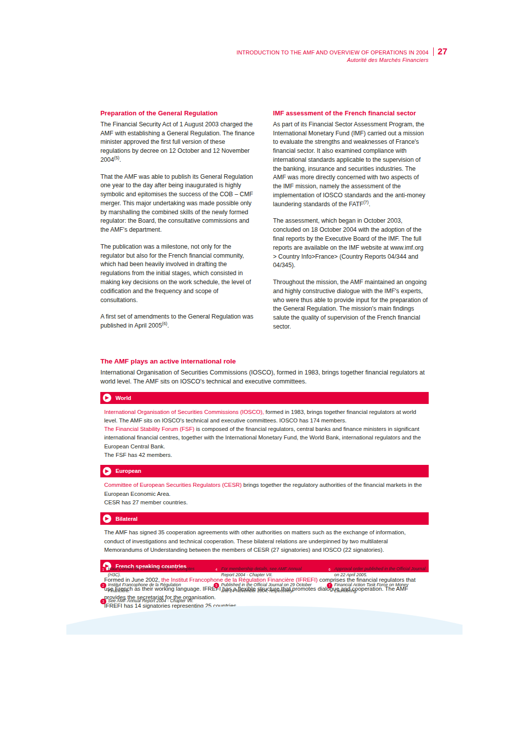Introduction to the AMF and overview of operations in 2004
Autorité des Marchés Financiers
27
Preparation of the General Regulation
The Financial Security Act of 1 August 2003 charged the AMF with establishing a General Regulation. The finance minister approved the first full version of these regulations by decree on 12 October and 12 November 2004(5).
That the AMF was able to publish its General Regulation one year to the day after being inaugurated is highly symbolic and epitomises the success of the COB – CMF merger. This major undertaking was made possible only by marshalling the combined skills of the newly formed regulator: the Board, the consultative commissions and the AMF's department.
The publication was a milestone, not only for the regulator but also for the French financial community, which had been heavily involved in drafting the regulations from the initial stages, which consisted in making key decisions on the work schedule, the level of codification and the frequency and scope of consultations.
A first set of amendments to the General Regulation was published in April 2005(6).
IMF assessment of the French financial sector
As part of its Financial Sector Assessment Program, the International Monetary Fund (IMF) carried out a mission to evaluate the strengths and weaknesses of France's financial sector. It also examined compliance with international standards applicable to the supervision of the banking, insurance and securities industries. The AMF was more directly concerned with two aspects of the IMF mission, namely the assessment of the implementation of IOSCO standards and the anti-money laundering standards of the FATF(7).
The assessment, which began in October 2003, concluded on 18 October 2004 with the adoption of the final reports by the Executive Board of the IMF. The full reports are available on the IMF website at www.imf.org > Country Info>France> (Country Reports 04/344 and 04/345).
Throughout the mission, the AMF maintained an ongoing and highly constructive dialogue with the IMF's experts, who were thus able to provide input for the preparation of the General Regulation. The mission's main findings salute the quality of supervision of the French financial sector.
The AMF plays an active international role
International Organisation of Securities Commissions (IOSCO), formed in 1983, brings together financial regulators at world level. The AMF sits on IOSCO's technical and executive committees.
▶World
International Organisation of Securities Commissions (IOSCO), formed in 1983, brings together financial regulators at world level. The AMF sits on IOSCO's technical and executive committees. IOSCO has 174 members.
The Financial Stability Forum (FSF) is composed of the financial regulators, central banks and finance ministers in significant international financial centres, together with the International Monetary Fund, the World Bank, international regulators and the European Central Bank.
The FSF has 42 members.
▶European
Committee of European Securities Regulators (CESR) brings together the regulatory authorities of the financial markets in the European Economic Area.
CESR has 27 member countries.
▶Bilateral
The AMF has signed 35 cooperation agreements with other authorities on matters such as the exchange of information, conduct of investigations and technical cooperation. These bilateral relations are underpinned by two multilateral Memorandums of Understanding between the members of CESR (27 signatories) and IOSCO (22 signatories).
▶French speaking countries
Formed in June 2002, the Institut Francophone de la Régulation Financière (IFREFI) comprises the financial regulators that use French as their working language. IFREFI has a flexible structure that promotes dialogue and cooperation. The AMF provides the secretariat for the organisation.
IFREFI has 14 signatories representing 25 countries.
1 Haut Conseil du Commissariat aux Comptes (H3C).
2 Institut Francophone de la Régulation Financière.
3 See AMF Annual Report 2004 - Chapter VII.
4 For membership details, see AMF Annual Report 2004 - Chapter VII.
5 Published in the Official Journal on 29 October and 24 November 2004, respectively.
6 Approval order published in the Official Journal on 22 April 2005.
7 Financial Action Task Force on Money Laundering.